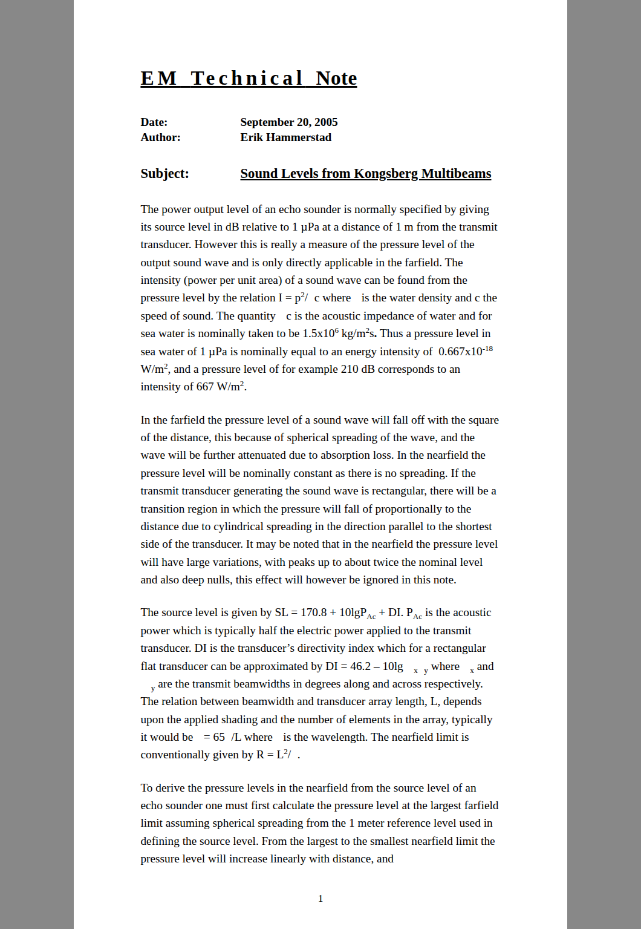EM Technical Note
| Date: | September 20, 2005 |
| Author: | Erik Hammerstad |
Subject: Sound Levels from Kongsberg Multibeams
The power output level of an echo sounder is normally specified by giving its source level in dB relative to 1 µPa at a distance of 1 m from the transmit transducer. However this is really a measure of the pressure level of the output sound wave and is only directly applicable in the farfield. The intensity (power per unit area) of a sound wave can be found from the pressure level by the relation I = p2/ c where is the water density and c the speed of sound. The quantity c is the acoustic impedance of water and for sea water is nominally taken to be 1.5x106 kg/m2s. Thus a pressure level in sea water of 1 µPa is nominally equal to an energy intensity of 0.667x10-18 W/m2, and a pressure level of for example 210 dB corresponds to an intensity of 667 W/m2.
In the farfield the pressure level of a sound wave will fall off with the square of the distance, this because of spherical spreading of the wave, and the wave will be further attenuated due to absorption loss. In the nearfield the pressure level will be nominally constant as there is no spreading. If the transmit transducer generating the sound wave is rectangular, there will be a transition region in which the pressure will fall of proportionally to the distance due to cylindrical spreading in the direction parallel to the shortest side of the transducer. It may be noted that in the nearfield the pressure level will have large variations, with peaks up to about twice the nominal level and also deep nulls, this effect will however be ignored in this note.
The source level is given by SL = 170.8 + 10lgPAc + DI. PAc is the acoustic power which is typically half the electric power applied to the transmit transducer. DI is the transducer’s directivity index which for a rectangular flat transducer can be approximated by DI = 46.2 – 10lgxy wherex and y are the transmit beamwidths in degrees along and across respectively. The relation between beamwidth and transducer array length, L, depends upon the applied shading and the number of elements in the array, typically it would be = 65 /L where is the wavelength. The nearfield limit is conventionally given by R = L2/ .
To derive the pressure levels in the nearfield from the source level of an echo sounder one must first calculate the pressure level at the largest farfield limit assuming spherical spreading from the 1 meter reference level used in defining the source level. From the largest to the smallest nearfield limit the pressure level will increase linearly with distance, and
1